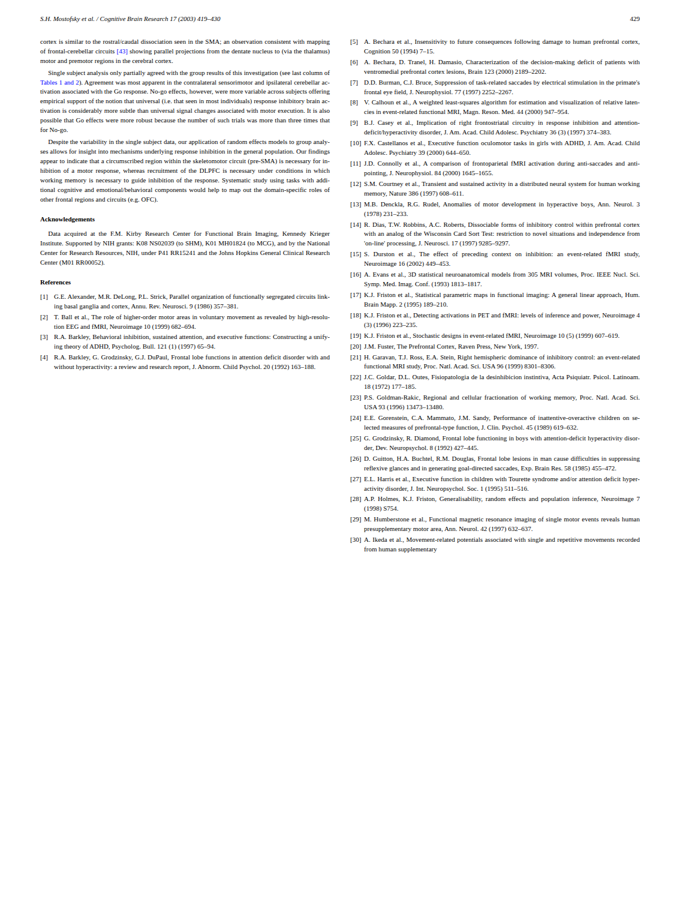S.H. Mostofsky et al. / Cognitive Brain Research 17 (2003) 419–430 429
cortex is similar to the rostral/caudal dissociation seen in the SMA; an observation consistent with mapping of frontal-cerebellar circuits [43] showing parallel projections from the dentate nucleus to (via the thalamus) motor and premotor regions in the cerebral cortex.
Single subject analysis only partially agreed with the group results of this investigation (see last column of Tables 1 and 2). Agreement was most apparent in the contralateral sensorimotor and ipsilateral cerebellar activation associated with the Go response. No-go effects, however, were more variable across subjects offering empirical support of the notion that universal (i.e. that seen in most individuals) response inhibitory brain activation is considerably more subtle than universal signal changes associated with motor execution. It is also possible that Go effects were more robust because the number of such trials was more than three times that for No-go.
Despite the variability in the single subject data, our application of random effects models to group analyses allows for insight into mechanisms underlying response inhibition in the general population. Our findings appear to indicate that a circumscribed region within the skeletomotor circuit (pre-SMA) is necessary for inhibition of a motor response, whereas recruitment of the DLPFC is necessary under conditions in which working memory is necessary to guide inhibition of the response. Systematic study using tasks with additional cognitive and emotional/behavioral components would help to map out the domain-specific roles of other frontal regions and circuits (e.g. OFC).
Acknowledgements
Data acquired at the F.M. Kirby Research Center for Functional Brain Imaging, Kennedy Krieger Institute. Supported by NIH grants: K08 NS02039 (to SHM), K01 MH01824 (to MCG), and by the National Center for Research Resources, NIH, under P41 RR15241 and the Johns Hopkins General Clinical Research Center (M01 RR00052).
References
[1] G.E. Alexander, M.R. DeLong, P.L. Strick, Parallel organization of functionally segregated circuits linking basal ganglia and cortex, Annu. Rev. Neurosci. 9 (1986) 357–381.
[2] T. Ball et al., The role of higher-order motor areas in voluntary movement as revealed by high-resolution EEG and fMRI, Neuroimage 10 (1999) 682–694.
[3] R.A. Barkley, Behavioral inhibition, sustained attention, and executive functions: Constructing a unifying theory of ADHD, Psycholog. Bull. 121 (1) (1997) 65–94.
[4] R.A. Barkley, G. Grodzinsky, G.J. DuPaul, Frontal lobe functions in attention deficit disorder with and without hyperactivity: a review and research report, J. Abnorm. Child Psychol. 20 (1992) 163–188.
[5] A. Bechara et al., Insensitivity to future consequences following damage to human prefrontal cortex, Cognition 50 (1994) 7–15.
[6] A. Bechara, D. Tranel, H. Damasio, Characterization of the decision-making deficit of patients with ventromedial prefrontal cortex lesions, Brain 123 (2000) 2189–2202.
[7] D.D. Burman, C.J. Bruce, Suppression of task-related saccades by electrical stimulation in the primate's frontal eye field, J. Neurophysiol. 77 (1997) 2252–2267.
[8] V. Calhoun et al., A weighted least-squares algorithm for estimation and visualization of relative latencies in event-related functional MRI, Magn. Reson. Med. 44 (2000) 947–954.
[9] B.J. Casey et al., Implication of right frontostriatal circuitry in response inhibition and attention-deficit/hyperactivity disorder, J. Am. Acad. Child Adolesc. Psychiatry 36 (3) (1997) 374–383.
[10] F.X. Castellanos et al., Executive function oculomotor tasks in girls with ADHD, J. Am. Acad. Child Adolesc. Psychiatry 39 (2000) 644–650.
[11] J.D. Connolly et al., A comparison of frontoparietal fMRI activation during anti-saccades and anti-pointing, J. Neurophysiol. 84 (2000) 1645–1655.
[12] S.M. Courtney et al., Transient and sustained activity in a distributed neural system for human working memory, Nature 386 (1997) 608–611.
[13] M.B. Denckla, R.G. Rudel, Anomalies of motor development in hyperactive boys, Ann. Neurol. 3 (1978) 231–233.
[14] R. Dias, T.W. Robbins, A.C. Roberts, Dissociable forms of inhibitory control within prefrontal cortex with an analog of the Wisconsin Card Sort Test: restriction to novel situations and independence from 'on-line' processing, J. Neurosci. 17 (1997) 9285–9297.
[15] S. Durston et al., The effect of preceding context on inhibition: an event-related fMRI study, Neuroimage 16 (2002) 449–453.
[16] A. Evans et al., 3D statistical neuroanatomical models from 305 MRI volumes, Proc. IEEE Nucl. Sci. Symp. Med. Imag. Conf. (1993) 1813–1817.
[17] K.J. Friston et al., Statistical parametric maps in functional imaging: A general linear approach, Hum. Brain Mapp. 2 (1995) 189–210.
[18] K.J. Friston et al., Detecting activations in PET and fMRI: levels of inference and power, Neuroimage 4 (3) (1996) 223–235.
[19] K.J. Friston et al., Stochastic designs in event-related fMRI, Neuroimage 10 (5) (1999) 607–619.
[20] J.M. Fuster, The Prefrontal Cortex, Raven Press, New York, 1997.
[21] H. Garavan, T.J. Ross, E.A. Stein, Right hemispheric dominance of inhibitory control: an event-related functional MRI study, Proc. Natl. Acad. Sci. USA 96 (1999) 8301–8306.
[22] J.C. Goldar, D.L. Outes, Fisiopatologia de la desinhibicion instintiva, Acta Psiquiatr. Psicol. Latinoam. 18 (1972) 177–185.
[23] P.S. Goldman-Rakic, Regional and cellular fractionation of working memory, Proc. Natl. Acad. Sci. USA 93 (1996) 13473–13480.
[24] E.E. Gorenstein, C.A. Mammato, J.M. Sandy, Performance of inattentive-overactive children on selected measures of prefrontal-type function, J. Clin. Psychol. 45 (1989) 619–632.
[25] G. Grodzinsky, R. Diamond, Frontal lobe functioning in boys with attention-deficit hyperactivity disorder, Dev. Neuropsychol. 8 (1992) 427–445.
[26] D. Guitton, H.A. Buchtel, R.M. Douglas, Frontal lobe lesions in man cause difficulties in suppressing reflexive glances and in generating goal-directed saccades, Exp. Brain Res. 58 (1985) 455–472.
[27] E.L. Harris et al., Executive function in children with Tourette syndrome and/or attention deficit hyperactivity disorder, J. Int. Neuropsychol. Soc. 1 (1995) 511–516.
[28] A.P. Holmes, K.J. Friston, Generalisability, random effects and population inference, Neuroimage 7 (1998) S754.
[29] M. Humberstone et al., Functional magnetic resonance imaging of single motor events reveals human presupplementary motor area, Ann. Neurol. 42 (1997) 632–637.
[30] A. Ikeda et al., Movement-related potentials associated with single and repetitive movements recorded from human supplementary